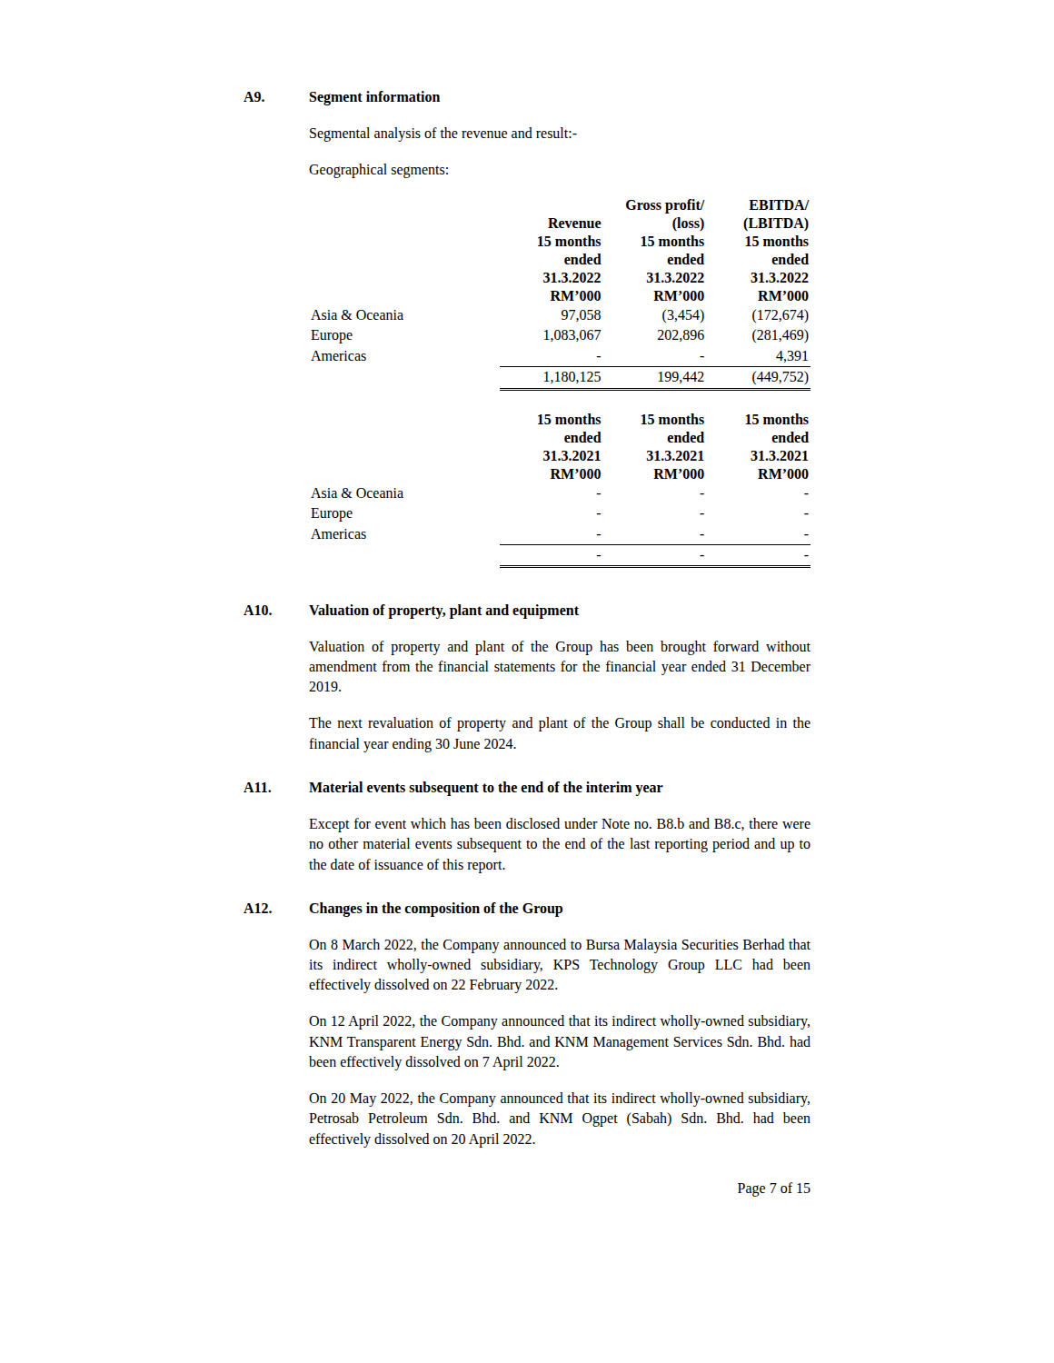A9.
Segment information
Segmental analysis of the revenue and result:-
Geographical segments:
| | Revenue | Gross profit/ (loss) | EBITDA/ (LBITDA) |
| | 15 months ended 31.3.2022 RM’000 | 15 months ended 31.3.2022 RM’000 | 15 months ended 31.3.2022 RM’000 |
| Asia & Oceania | 97,058 | (3,454) | (172,674) |
| Europe | 1,083,067 | 202,896 | (281,469) |
| Americas | - | - | 4,391 |
| | 1,180,125 | 199,442 | (449,752) |
| | 15 months ended 31.3.2021 RM’000 | 15 months ended 31.3.2021 RM’000 | 15 months ended 31.3.2021 RM’000 |
| Asia & Oceania | - | - | - |
| Europe | - | - | - |
| Americas | - | - | - |
| | - | - | - |
A10.
Valuation of property, plant and equipment
Valuation of property and plant of the Group has been brought forward without amendment from the financial statements for the financial year ended 31 December 2019.
The next revaluation of property and plant of the Group shall be conducted in the financial year ending 30 June 2024.
A11.
Material events subsequent to the end of the interim year
Except for event which has been disclosed under Note no. B8.b and B8.c, there were no other material events subsequent to the end of the last reporting period and up to the date of issuance of this report.
A12.
Changes in the composition of the Group
On 8 March 2022, the Company announced to Bursa Malaysia Securities Berhad that its indirect wholly-owned subsidiary, KPS Technology Group LLC had been effectively dissolved on 22 February 2022.
On 12 April 2022, the Company announced that its indirect wholly-owned subsidiary, KNM Transparent Energy Sdn. Bhd. and KNM Management Services Sdn. Bhd. had been effectively dissolved on 7 April 2022.
On 20 May 2022, the Company announced that its indirect wholly-owned subsidiary, Petrosab Petroleum Sdn. Bhd. and KNM Ogpet (Sabah) Sdn. Bhd. had been effectively dissolved on 20 April 2022.
Page 7 of 15